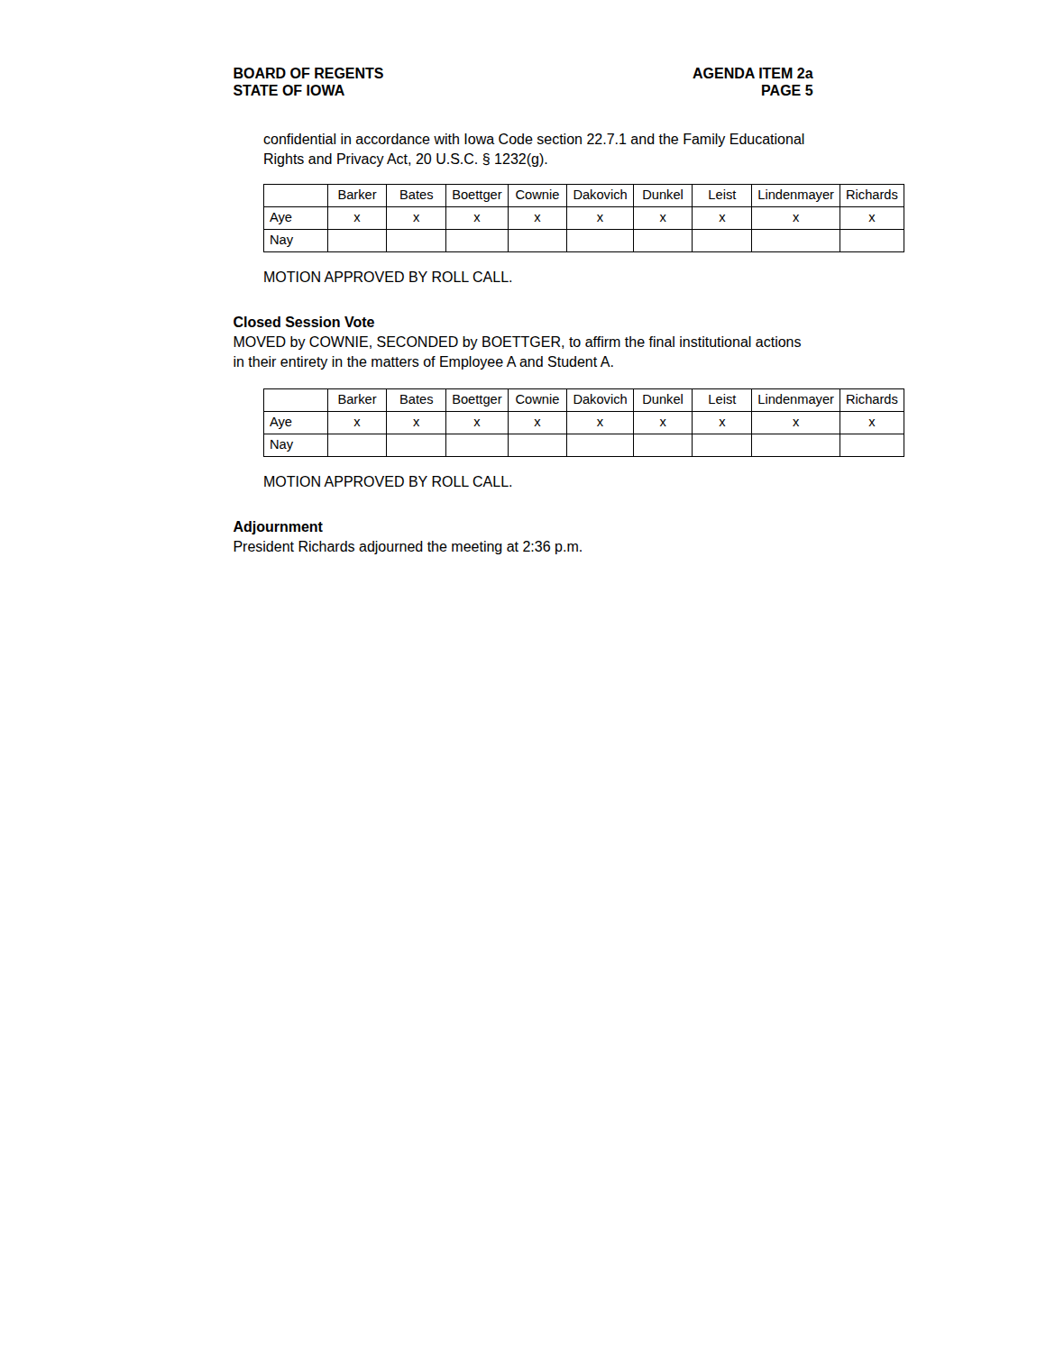BOARD OF REGENTS
STATE OF IOWA
AGENDA ITEM 2a
PAGE 5
confidential in accordance with Iowa Code section 22.7.1 and the Family Educational Rights and Privacy Act, 20 U.S.C. § 1232(g).
| | Barker | Bates | Boettger | Cownie | Dakovich | Dunkel | Leist | Lindenmayer | Richards |
| Aye | x | x | x | x | x | x | x | x | x |
| Nay | | | | | | | | | |
MOTION APPROVED BY ROLL CALL.
Closed Session Vote
MOVED by COWNIE, SECONDED by BOETTGER, to affirm the final institutional actions in their entirety in the matters of Employee A and Student A.
| | Barker | Bates | Boettger | Cownie | Dakovich | Dunkel | Leist | Lindenmayer | Richards |
| Aye | x | x | x | x | x | x | x | x | x |
| Nay | | | | | | | | | |
MOTION APPROVED BY ROLL CALL.
Adjournment
President Richards adjourned the meeting at 2:36 p.m.